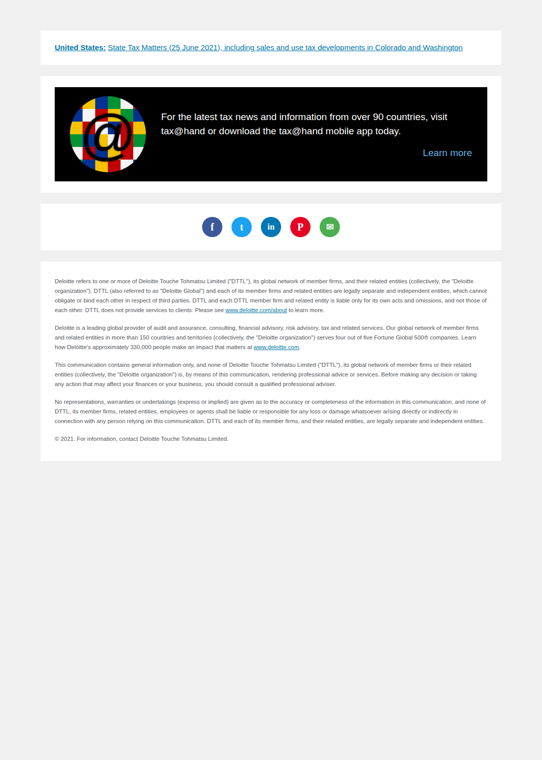United States: State Tax Matters (25 June 2021), including sales and use tax developments in Colorado and Washington
@
For the latest tax news and information from over 90 countries, visit tax@hand or download the tax@hand mobile app today.
Learn more
f t in P ✉
Deloitte refers to one or more of Deloitte Touche Tohmatsu Limited ("DTTL"), its global network of member firms, and their related entities (collectively, the "Deloitte organization"). DTTL (also referred to as "Deloitte Global") and each of its member firms and related entities are legally separate and independent entities, which cannot obligate or bind each other in respect of third parties. DTTL and each DTTL member firm and related entity is liable only for its own acts and omissions, and not those of each other. DTTL does not provide services to clients. Please see www.deloitte.com/about to learn more.
Deloitte is a leading global provider of audit and assurance, consulting, financial advisory, risk advisory, tax and related services. Our global network of member firms and related entities in more than 150 countries and territories (collectively, the "Deloitte organization") serves four out of five Fortune Global 500® companies. Learn how Deloitte's approximately 330,000 people make an impact that matters at www.deloitte.com.
This communication contains general information only, and none of Deloitte Touche Tohmatsu Limited ("DTTL"), its global network of member firms or their related entities (collectively, the "Deloitte organization") is, by means of this communication, rendering professional advice or services. Before making any decision or taking any action that may affect your finances or your business, you should consult a qualified professional adviser.
No representations, warranties or undertakings (express or implied) are given as to the accuracy or completeness of the information in this communication, and none of DTTL, its member firms, related entities, employees or agents shall be liable or responsible for any loss or damage whatsoever arising directly or indirectly in connection with any person relying on this communication. DTTL and each of its member firms, and their related entities, are legally separate and independent entities.
© 2021. For information, contact Deloitte Touche Tohmatsu Limited.